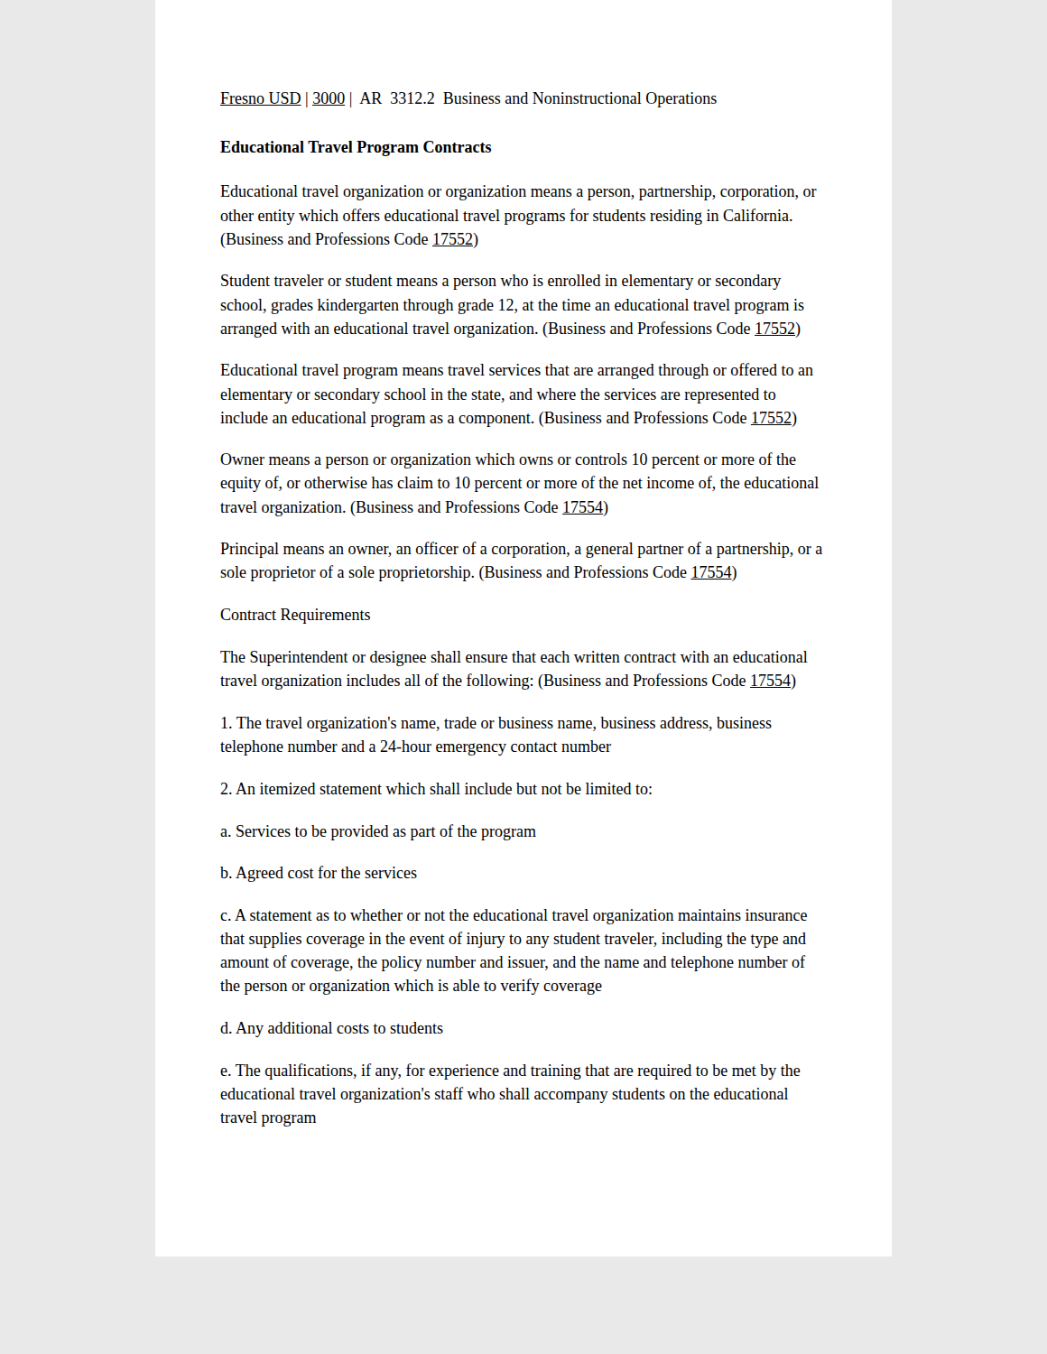Fresno USD | 3000 | AR 3312.2 Business and Noninstructional Operations
Educational Travel Program Contracts
Educational travel organization or organization means a person, partnership, corporation, or other entity which offers educational travel programs for students residing in California. (Business and Professions Code 17552)
Student traveler or student means a person who is enrolled in elementary or secondary school, grades kindergarten through grade 12, at the time an educational travel program is arranged with an educational travel organization. (Business and Professions Code 17552)
Educational travel program means travel services that are arranged through or offered to an elementary or secondary school in the state, and where the services are represented to include an educational program as a component. (Business and Professions Code 17552)
Owner means a person or organization which owns or controls 10 percent or more of the equity of, or otherwise has claim to 10 percent or more of the net income of, the educational travel organization. (Business and Professions Code 17554)
Principal means an owner, an officer of a corporation, a general partner of a partnership, or a sole proprietor of a sole proprietorship. (Business and Professions Code 17554)
Contract Requirements
The Superintendent or designee shall ensure that each written contract with an educational travel organization includes all of the following: (Business and Professions Code 17554)
1. The travel organization's name, trade or business name, business address, business telephone number and a 24-hour emergency contact number
2. An itemized statement which shall include but not be limited to:
a. Services to be provided as part of the program
b. Agreed cost for the services
c. A statement as to whether or not the educational travel organization maintains insurance that supplies coverage in the event of injury to any student traveler, including the type and amount of coverage, the policy number and issuer, and the name and telephone number of the person or organization which is able to verify coverage
d. Any additional costs to students
e. The qualifications, if any, for experience and training that are required to be met by the educational travel organization's staff who shall accompany students on the educational travel program